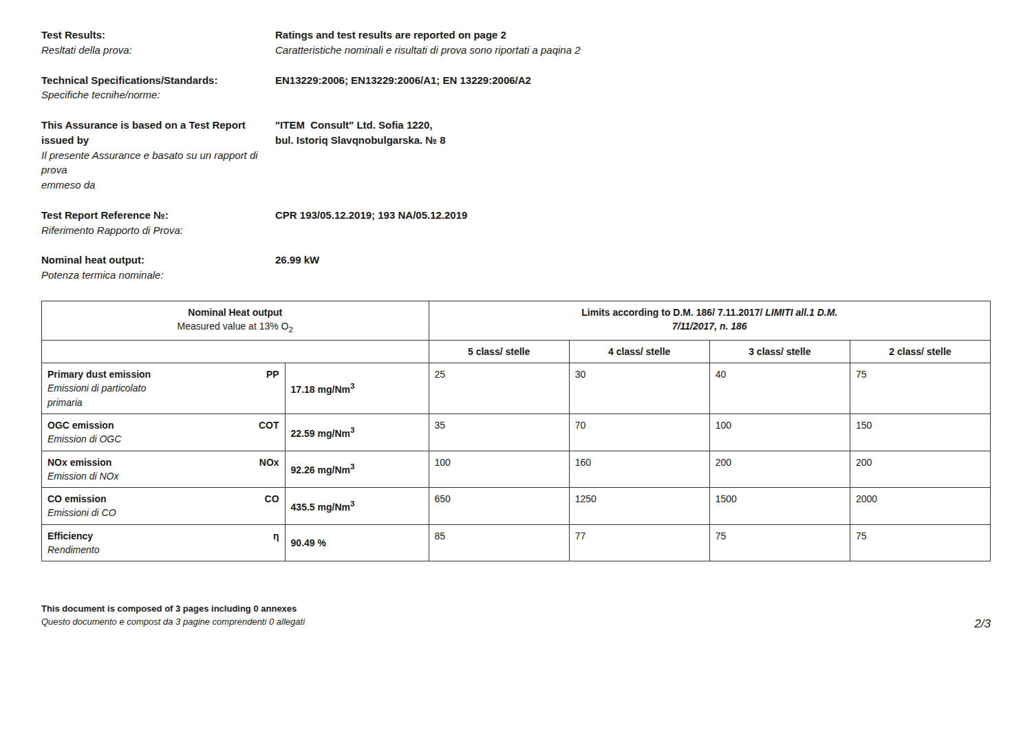Test Results:
Ratings and test results are reported on page 2
Resltati della prova:
Caratteristiche nominali e risultati di prova sono riportati a paqina 2
Technical Specifications/Standards:
EN13229:2006; EN13229:2006/A1; EN 13229:2006/A2
Specifiche tecnihe/norme:
This Assurance is based on a Test Report issued by
Il presente Assurance e basato su un rapport di prova
emmeso da
"ITEM Consult" Ltd. Sofia 1220,
bul. Istoriq Slavqnobulgarska. № 8
Test Report Reference №:
CPR 193/05.12.2019; 193 NA/05.12.2019
Riferimento Rapporto di Prova:
Nominal heat output:
26.99 kW
Potenza termica nominale:
| Nominal Heat output Measured value at 13% O 2 | Limits according to D.M. 186/ 7.11.2017/ LIMITI all.1 D.M. 7/11/2017, n. 186 |
| --- | --- |
| | 5 class/ stelle | 4 class/ stelle | 3 class/ stelle | 2 class/ stelle |
| PP Primary dust emission Emissioni di particolato primaria | 17.18 mg/Nm 3 | 25 | 30 | 40 | 75 |
| COT OGC emission Emission di OGC | 22.59 mg/Nm 3 | 35 | 70 | 100 | 150 |
| NOx NOx emission Emission di NOx | 92.26 mg/Nm 3 | 100 | 160 | 200 | 200 |
| CO CO emission Emissioni di CO | 435.5 mg/Nm 3 | 650 | 1250 | 1500 | 2000 |
| η Efficiency Rendimento | 90.49 % | 85 | 77 | 75 | 75 |
This document is composed of 3 pages including 0 annexes
Questo documento e compost da 3 pagine comprendenti 0 allegati 2/3